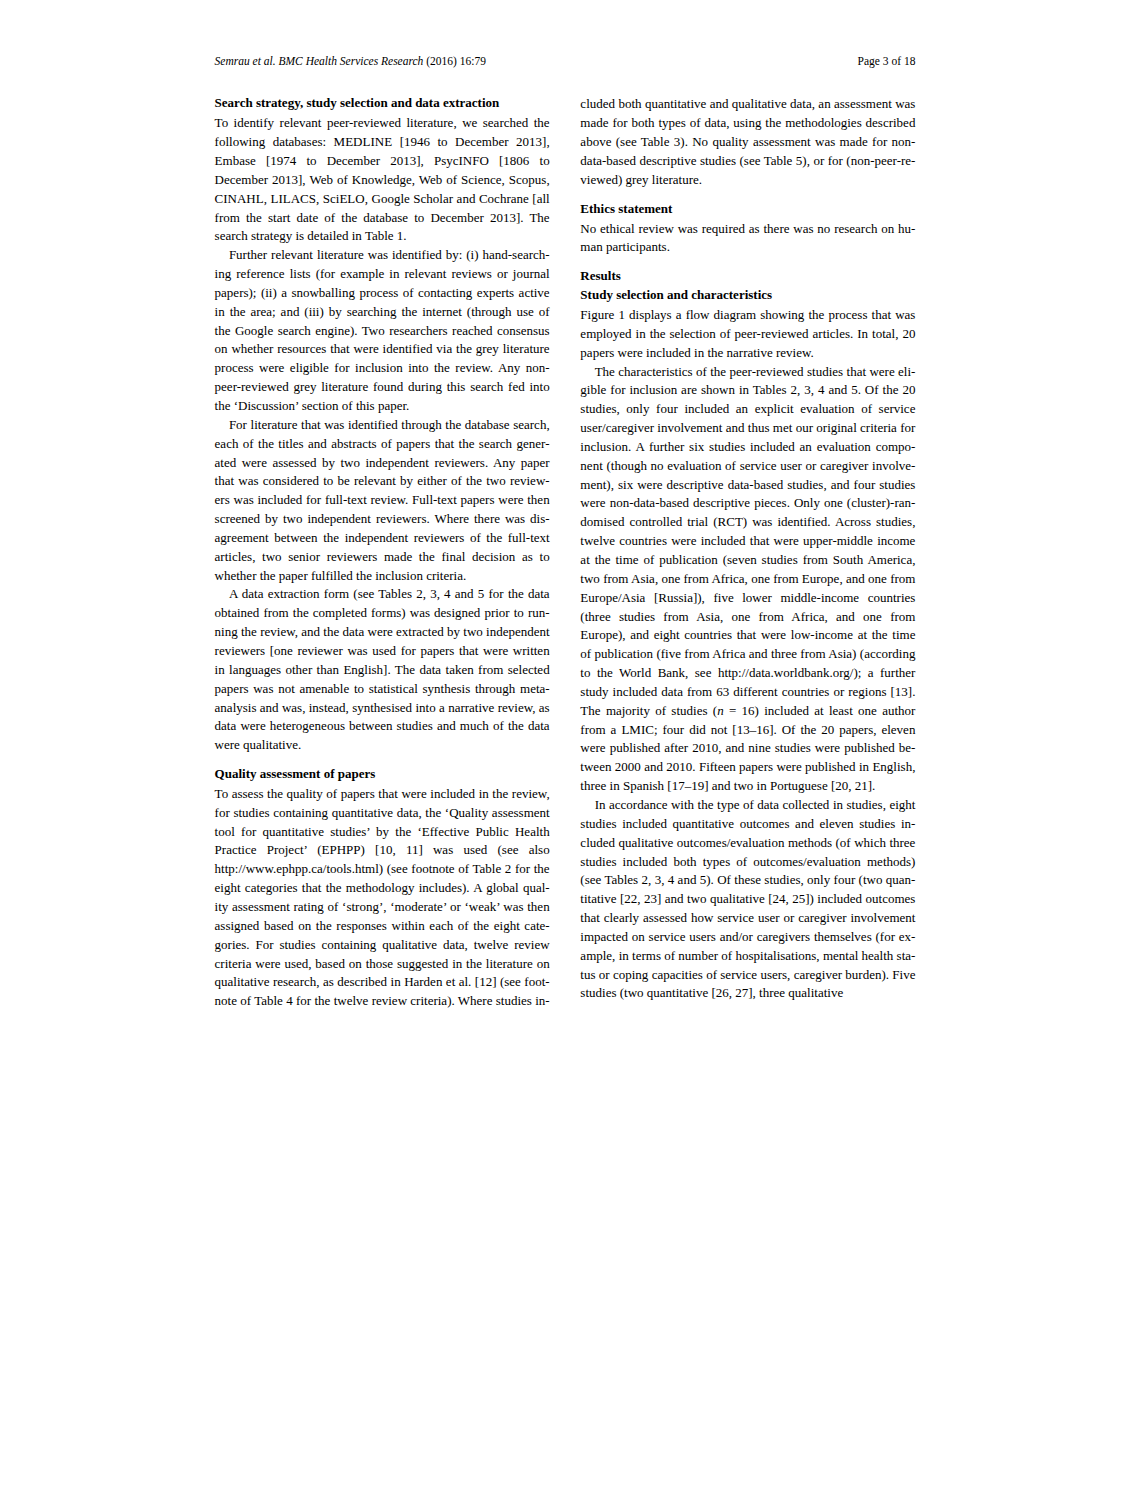Semrau et al. BMC Health Services Research (2016) 16:79 Page 3 of 18
Search strategy, study selection and data extraction
To identify relevant peer-reviewed literature, we searched the following databases: MEDLINE [1946 to December 2013], Embase [1974 to December 2013], PsycINFO [1806 to December 2013], Web of Knowledge, Web of Science, Scopus, CINAHL, LILACS, SciELO, Google Scholar and Cochrane [all from the start date of the database to December 2013]. The search strategy is detailed in Table 1.
Further relevant literature was identified by: (i) hand-searching reference lists (for example in relevant reviews or journal papers); (ii) a snowballing process of contacting experts active in the area; and (iii) by searching the internet (through use of the Google search engine). Two researchers reached consensus on whether resources that were identified via the grey literature process were eligible for inclusion into the review. Any non-peer-reviewed grey literature found during this search fed into the ‘Discussion’ section of this paper.
For literature that was identified through the database search, each of the titles and abstracts of papers that the search generated were assessed by two independent reviewers. Any paper that was considered to be relevant by either of the two reviewers was included for full-text review. Full-text papers were then screened by two independent reviewers. Where there was disagreement between the independent reviewers of the full-text articles, two senior reviewers made the final decision as to whether the paper fulfilled the inclusion criteria.
A data extraction form (see Tables 2, 3, 4 and 5 for the data obtained from the completed forms) was designed prior to running the review, and the data were extracted by two independent reviewers [one reviewer was used for papers that were written in languages other than English]. The data taken from selected papers was not amenable to statistical synthesis through meta-analysis and was, instead, synthesised into a narrative review, as data were heterogeneous between studies and much of the data were qualitative.
Quality assessment of papers
To assess the quality of papers that were included in the review, for studies containing quantitative data, the ‘Quality assessment tool for quantitative studies’ by the ‘Effective Public Health Practice Project’ (EPHPP) [10, 11] was used (see also http://www.ephpp.ca/tools.html) (see footnote of Table 2 for the eight categories that the methodology includes). A global quality assessment rating of ‘strong’, ‘moderate’ or ‘weak’ was then assigned based on the responses within each of the eight categories. For studies containing qualitative data, twelve review criteria were used, based on those suggested in the literature on qualitative research, as described in Harden et al. [12] (see footnote of Table 4 for the twelve review criteria). Where studies included both quantitative and qualitative data, an assessment was made for both types of data, using the methodologies described above (see Table 3). No quality assessment was made for non-data-based descriptive studies (see Table 5), or for (non-peer-reviewed) grey literature.
Ethics statement
No ethical review was required as there was no research on human participants.
Results
Study selection and characteristics
Figure 1 displays a flow diagram showing the process that was employed in the selection of peer-reviewed articles. In total, 20 papers were included in the narrative review.
The characteristics of the peer-reviewed studies that were eligible for inclusion are shown in Tables 2, 3, 4 and 5. Of the 20 studies, only four included an explicit evaluation of service user/caregiver involvement and thus met our original criteria for inclusion. A further six studies included an evaluation component (though no evaluation of service user or caregiver involvement), six were descriptive data-based studies, and four studies were non-data-based descriptive pieces. Only one (cluster)-randomised controlled trial (RCT) was identified. Across studies, twelve countries were included that were upper-middle income at the time of publication (seven studies from South America, two from Asia, one from Africa, one from Europe, and one from Europe/Asia [Russia]), five lower middle-income countries (three studies from Asia, one from Africa, and one from Europe), and eight countries that were low-income at the time of publication (five from Africa and three from Asia) (according to the World Bank, see http://data.worldbank.org/); a further study included data from 63 different countries or regions [13]. The majority of studies (n = 16) included at least one author from a LMIC; four did not [13–16]. Of the 20 papers, eleven were published after 2010, and nine studies were published between 2000 and 2010. Fifteen papers were published in English, three in Spanish [17–19] and two in Portuguese [20, 21].
In accordance with the type of data collected in studies, eight studies included quantitative outcomes and eleven studies included qualitative outcomes/evaluation methods (of which three studies included both types of outcomes/evaluation methods) (see Tables 2, 3, 4 and 5). Of these studies, only four (two quantitative [22, 23] and two qualitative [24, 25]) included outcomes that clearly assessed how service user or caregiver involvement impacted on service users and/or caregivers themselves (for example, in terms of number of hospitalisations, mental health status or coping capacities of service users, caregiver burden). Five studies (two quantitative [26, 27], three qualitative